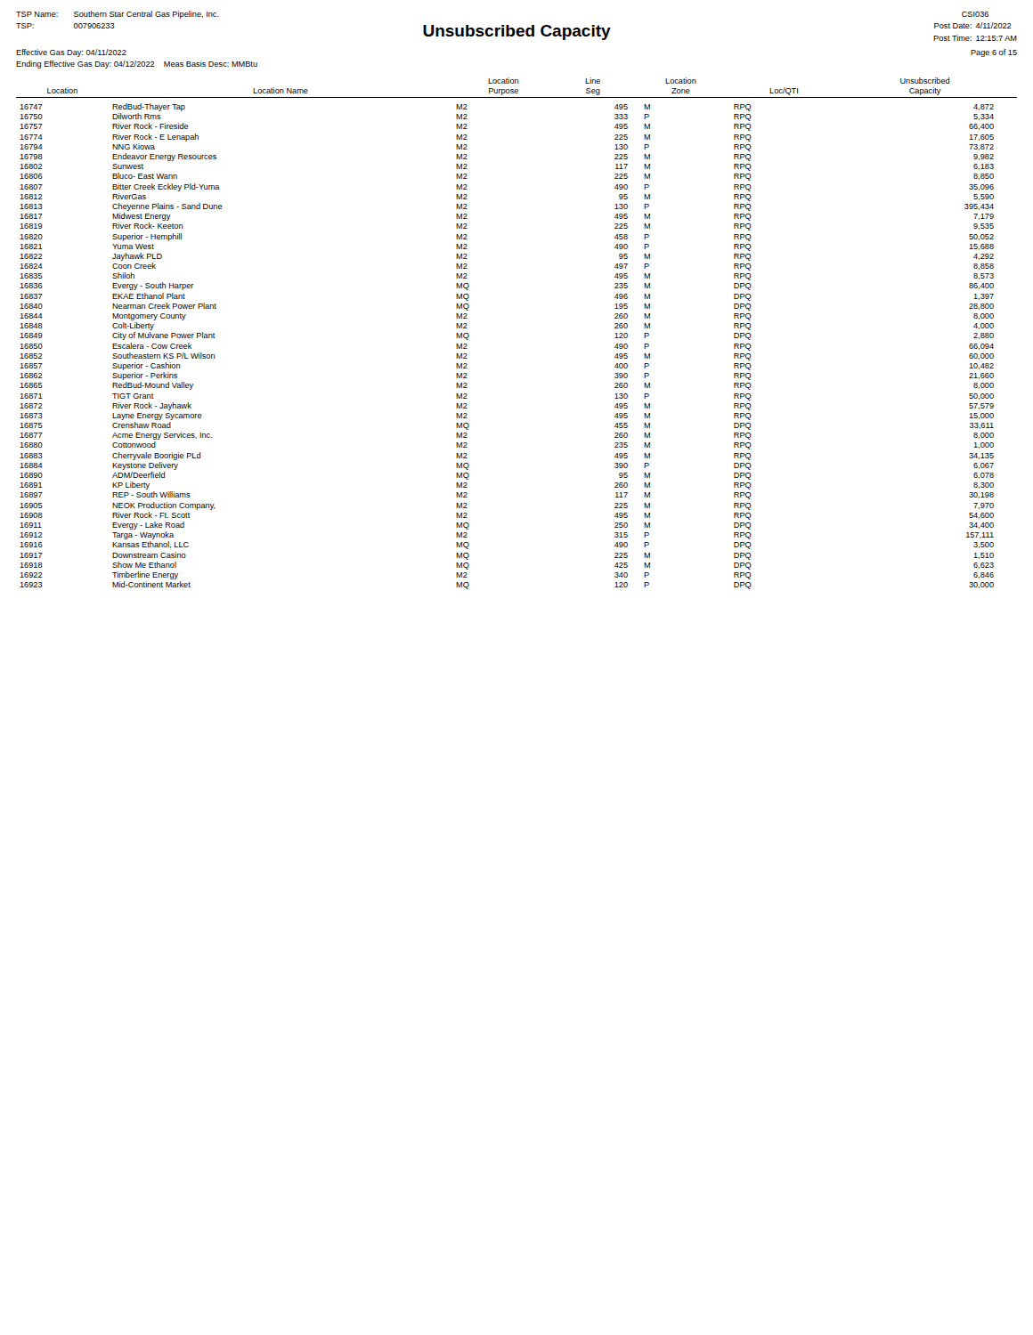TSP Name: Southern Star Central Gas Pipeline, Inc.
TSP: 007906233
Unsubscribed Capacity
CSI036
| Post Date: | 4/11/2022 |
| Post Time: | 12:15:7 AM |
Page 6 of 15 Effective Gas Day: 04/11/2022
Ending Effective Gas Day: 04/12/2022 Meas Basis Desc: MMBtu
| | | Location | Line | Location | | Unsubscribed |
| --- | --- | --- | --- | --- | --- | --- |
| Location | Location Name | Purpose | Seg | Zone | Loc/QTI | Capacity |
| 16747 | RedBud-Thayer Tap | M2 | 495 | M | RPQ | 4,872 |
| 16750 | Dilworth Rms | M2 | 333 | P | RPQ | 5,334 |
| 16757 | River Rock - Fireside | M2 | 495 | M | RPQ | 66,400 |
| 16774 | River Rock - E Lenapah | M2 | 225 | M | RPQ | 17,605 |
| 16794 | NNG Kiowa | M2 | 130 | P | RPQ | 73,872 |
| 16798 | Endeavor Energy Resources | M2 | 225 | M | RPQ | 9,982 |
| 16802 | Sunwest | M2 | 117 | M | RPQ | 6,183 |
| 16806 | Bluco- East Wann | M2 | 225 | M | RPQ | 8,850 |
| 16807 | Bitter Creek Eckley Pld-Yuma | M2 | 490 | P | RPQ | 35,096 |
| 16812 | RiverGas | M2 | 95 | M | RPQ | 5,590 |
| 16813 | Cheyenne Plains - Sand Dune | M2 | 130 | P | RPQ | 395,434 |
| 16817 | Midwest Energy | M2 | 495 | M | RPQ | 7,179 |
| 16819 | River Rock- Keeton | M2 | 225 | M | RPQ | 9,535 |
| 16820 | Superior - Hemphill | M2 | 458 | P | RPQ | 50,052 |
| 16821 | Yuma West | M2 | 490 | P | RPQ | 15,688 |
| 16822 | Jayhawk PLD | M2 | 95 | M | RPQ | 4,292 |
| 16824 | Coon Creek | M2 | 497 | P | RPQ | 8,858 |
| 16835 | Shiloh | M2 | 495 | M | RPQ | 8,573 |
| 16836 | Evergy - South Harper | MQ | 235 | M | DPQ | 86,400 |
| 16837 | EKAE Ethanol Plant | MQ | 496 | M | DPQ | 1,397 |
| 16840 | Nearman Creek Power Plant | MQ | 195 | M | DPQ | 28,800 |
| 16844 | Montgomery County | M2 | 260 | M | RPQ | 8,000 |
| 16848 | Colt-Liberty | M2 | 260 | M | RPQ | 4,000 |
| 16849 | City of Mulvane Power Plant | MQ | 120 | P | DPQ | 2,880 |
| 16850 | Escalera - Cow Creek | M2 | 490 | P | RPQ | 66,094 |
| 16852 | Southeastern KS P/L Wilson | M2 | 495 | M | RPQ | 60,000 |
| 16857 | Superior - Cashion | M2 | 400 | P | RPQ | 10,482 |
| 16862 | Superior - Perkins | M2 | 390 | P | RPQ | 21,660 |
| 16865 | RedBud-Mound Valley | M2 | 260 | M | RPQ | 8,000 |
| 16871 | TIGT Grant | M2 | 130 | P | RPQ | 50,000 |
| 16872 | River Rock - Jayhawk | M2 | 495 | M | RPQ | 57,579 |
| 16873 | Layne Energy Sycamore | M2 | 495 | M | RPQ | 15,000 |
| 16875 | Crenshaw Road | MQ | 455 | M | DPQ | 33,611 |
| 16877 | Acme Energy Services, Inc. | M2 | 260 | M | RPQ | 8,000 |
| 16880 | Cottonwood | M2 | 235 | M | RPQ | 1,000 |
| 16883 | Cherryvale Boorigie PLd | M2 | 495 | M | RPQ | 34,135 |
| 16884 | Keystone Delivery | MQ | 390 | P | DPQ | 6,067 |
| 16890 | ADM/Deerfield | MQ | 95 | M | DPQ | 6,078 |
| 16891 | KP Liberty | M2 | 260 | M | RPQ | 8,300 |
| 16897 | REP - South Williams | M2 | 117 | M | RPQ | 30,198 |
| 16905 | NEOK Production Company, | M2 | 225 | M | RPQ | 7,970 |
| 16908 | River Rock - Ft. Scott | M2 | 495 | M | RPQ | 54,600 |
| 16911 | Evergy - Lake Road | MQ | 250 | M | DPQ | 34,400 |
| 16912 | Targa - Waynoka | M2 | 315 | P | RPQ | 157,111 |
| 16916 | Kansas Ethanol, LLC | MQ | 490 | P | DPQ | 3,500 |
| 16917 | Downstream Casino | MQ | 225 | M | DPQ | 1,510 |
| 16918 | Show Me Ethanol | MQ | 425 | M | DPQ | 6,623 |
| 16922 | Timberline Energy | M2 | 340 | P | RPQ | 6,846 |
| 16923 | Mid-Continent Market | MQ | 120 | P | DPQ | 30,000 |